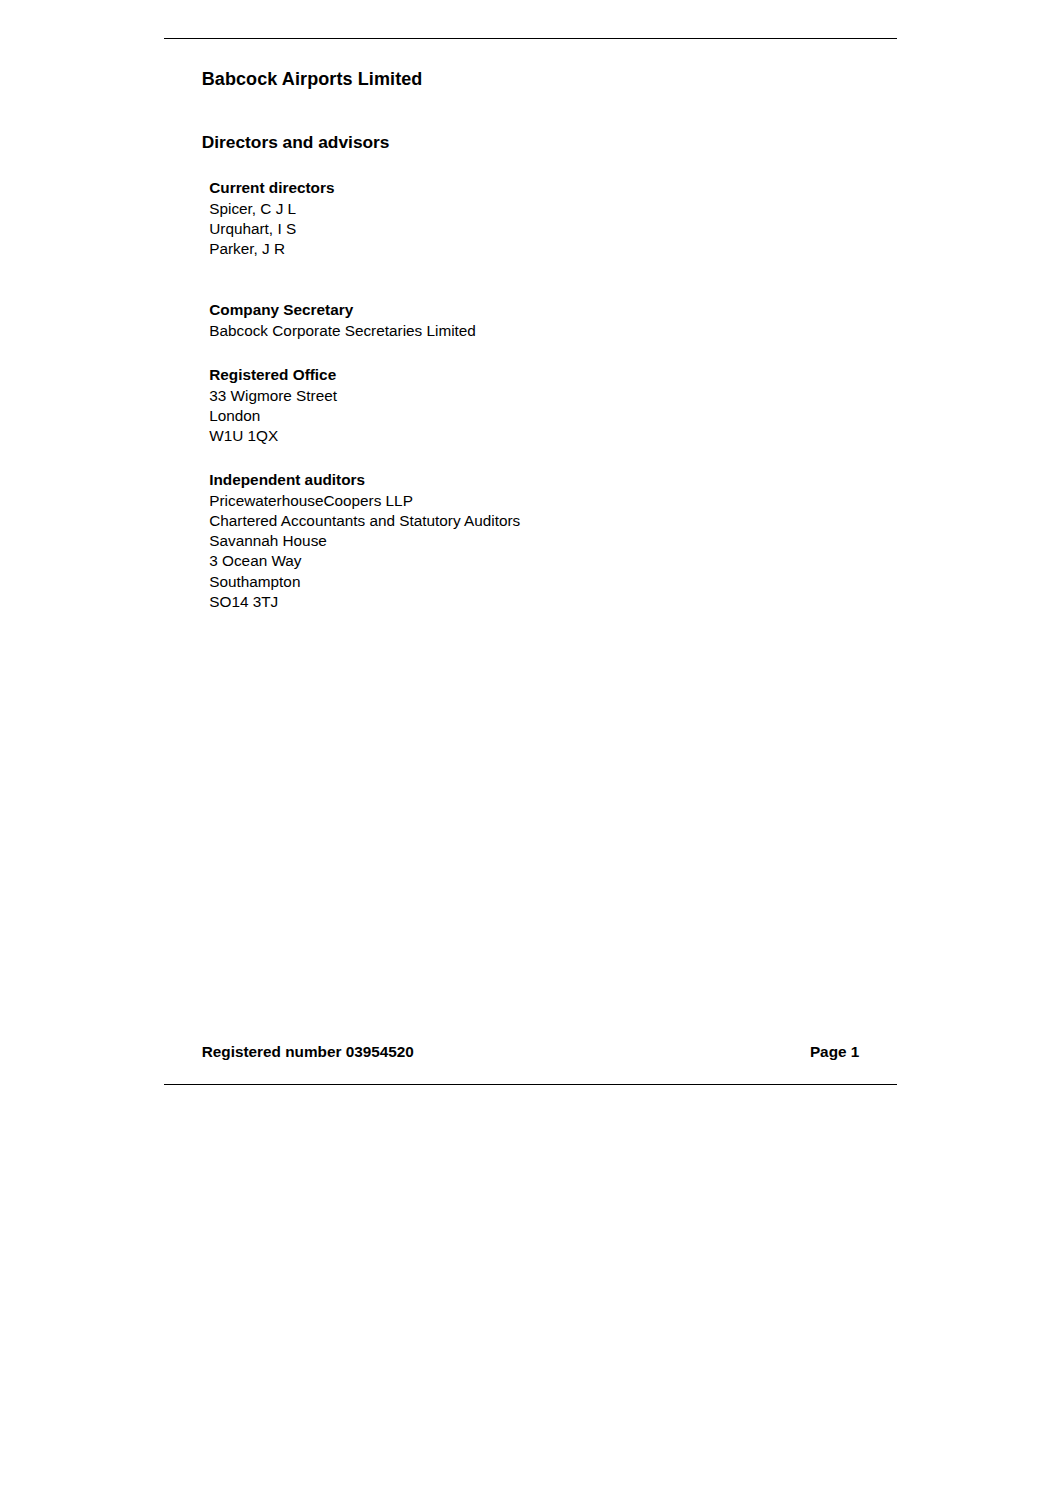Babcock Airports Limited
Directors and advisors
Current directors
Spicer, C J L
Urquhart, I S
Parker, J R
Company Secretary
Babcock Corporate Secretaries Limited
Registered Office
33 Wigmore Street
London
W1U 1QX
Independent auditors
PricewaterhouseCoopers LLP
Chartered Accountants and Statutory Auditors
Savannah House
3 Ocean Way
Southampton
SO14 3TJ
Registered number 03954520 Page 1